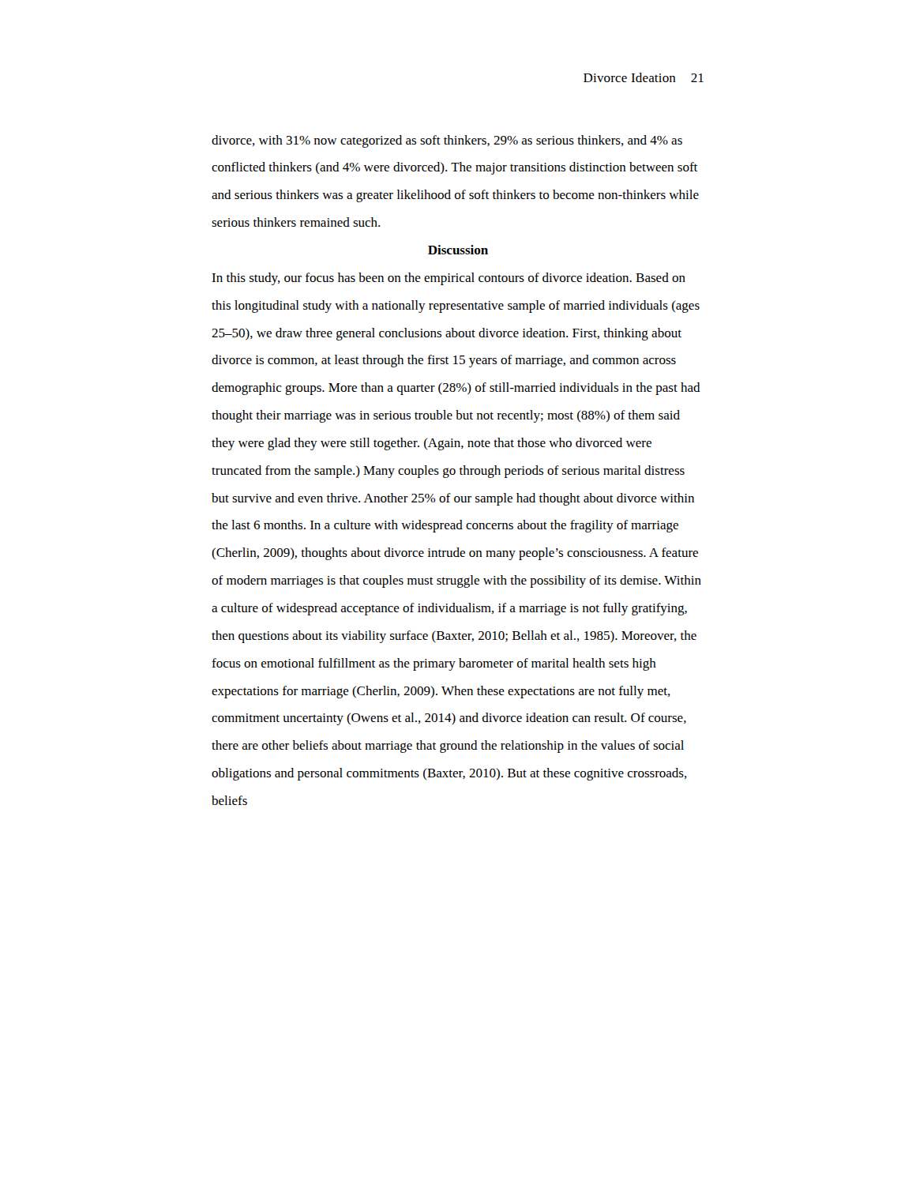Divorce Ideation21
divorce, with 31% now categorized as soft thinkers, 29% as serious thinkers, and 4% as conflicted thinkers (and 4% were divorced). The major transitions distinction between soft and serious thinkers was a greater likelihood of soft thinkers to become non-thinkers while serious thinkers remained such.
Discussion
In this study, our focus has been on the empirical contours of divorce ideation. Based on this longitudinal study with a nationally representative sample of married individuals (ages 25–50), we draw three general conclusions about divorce ideation. First, thinking about divorce is common, at least through the first 15 years of marriage, and common across demographic groups. More than a quarter (28%) of still-married individuals in the past had thought their marriage was in serious trouble but not recently; most (88%) of them said they were glad they were still together. (Again, note that those who divorced were truncated from the sample.) Many couples go through periods of serious marital distress but survive and even thrive. Another 25% of our sample had thought about divorce within the last 6 months. In a culture with widespread concerns about the fragility of marriage (Cherlin, 2009), thoughts about divorce intrude on many people’s consciousness. A feature of modern marriages is that couples must struggle with the possibility of its demise. Within a culture of widespread acceptance of individualism, if a marriage is not fully gratifying, then questions about its viability surface (Baxter, 2010; Bellah et al., 1985). Moreover, the focus on emotional fulfillment as the primary barometer of marital health sets high expectations for marriage (Cherlin, 2009). When these expectations are not fully met, commitment uncertainty (Owens et al., 2014) and divorce ideation can result. Of course, there are other beliefs about marriage that ground the relationship in the values of social obligations and personal commitments (Baxter, 2010). But at these cognitive crossroads, beliefs